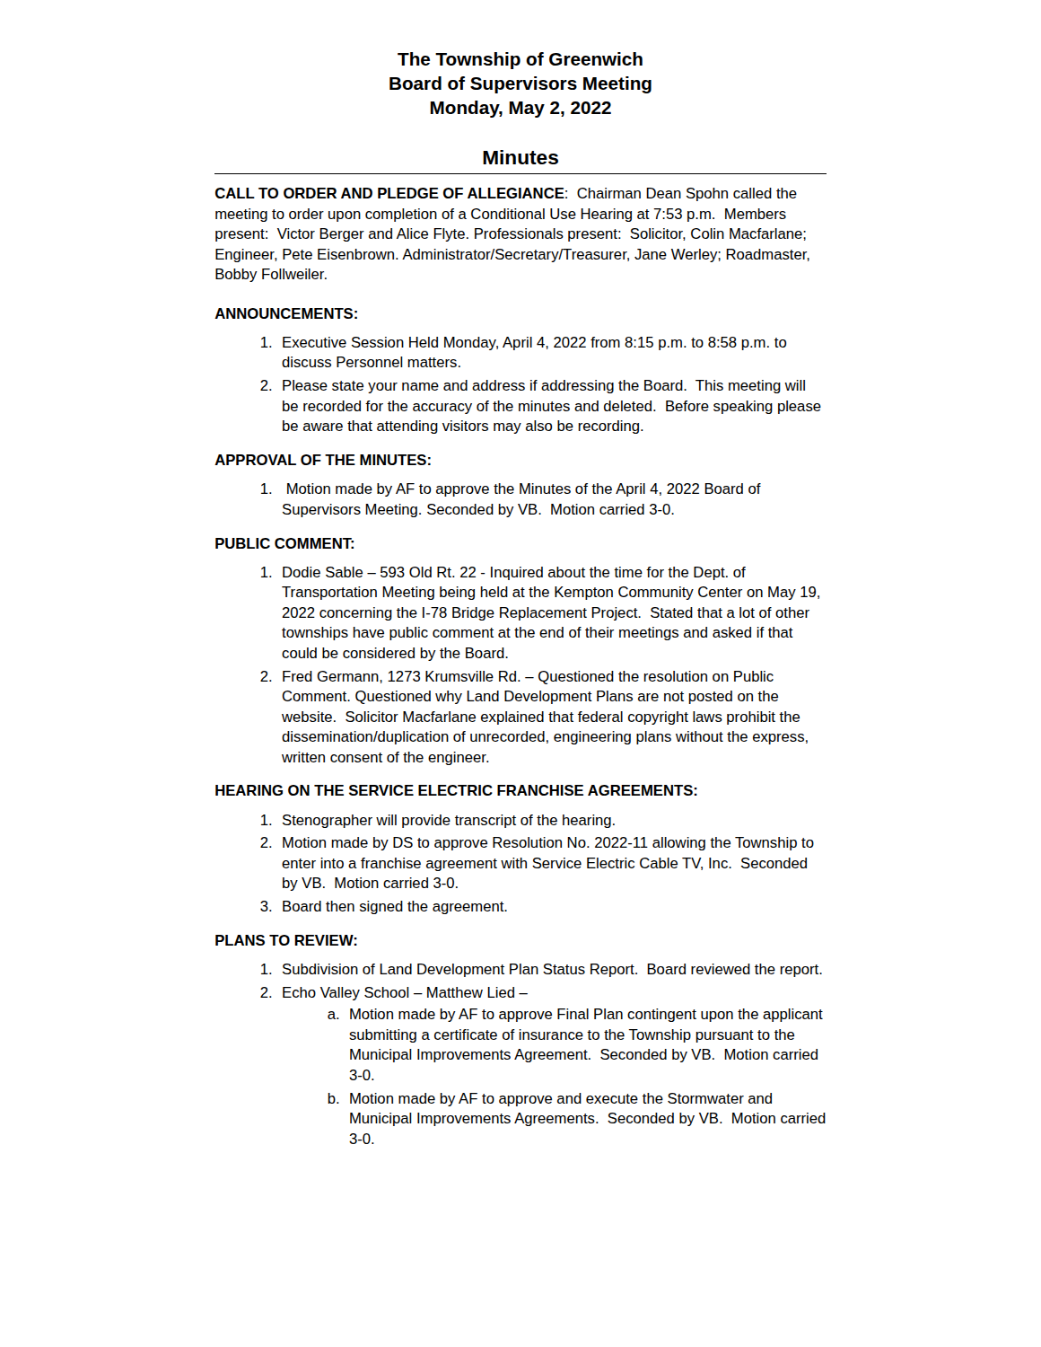The Township of Greenwich
Board of Supervisors Meeting
Monday, May 2, 2022
Minutes
CALL TO ORDER AND PLEDGE OF ALLEGIANCE: Chairman Dean Spohn called the meeting to order upon completion of a Conditional Use Hearing at 7:53 p.m. Members present: Victor Berger and Alice Flyte. Professionals present: Solicitor, Colin Macfarlane; Engineer, Pete Eisenbrown. Administrator/Secretary/Treasurer, Jane Werley; Roadmaster, Bobby Follweiler.
ANNOUNCEMENTS:
Executive Session Held Monday, April 4, 2022 from 8:15 p.m. to 8:58 p.m. to discuss Personnel matters.
Please state your name and address if addressing the Board. This meeting will be recorded for the accuracy of the minutes and deleted. Before speaking please be aware that attending visitors may also be recording.
APPROVAL OF THE MINUTES:
Motion made by AF to approve the Minutes of the April 4, 2022 Board of Supervisors Meeting. Seconded by VB. Motion carried 3-0.
PUBLIC COMMENT:
Dodie Sable – 593 Old Rt. 22 - Inquired about the time for the Dept. of Transportation Meeting being held at the Kempton Community Center on May 19, 2022 concerning the I-78 Bridge Replacement Project. Stated that a lot of other townships have public comment at the end of their meetings and asked if that could be considered by the Board.
Fred Germann, 1273 Krumsville Rd. – Questioned the resolution on Public Comment. Questioned why Land Development Plans are not posted on the website. Solicitor Macfarlane explained that federal copyright laws prohibit the dissemination/duplication of unrecorded, engineering plans without the express, written consent of the engineer.
HEARING ON THE SERVICE ELECTRIC FRANCHISE AGREEMENTS:
Stenographer will provide transcript of the hearing.
Motion made by DS to approve Resolution No. 2022-11 allowing the Township to enter into a franchise agreement with Service Electric Cable TV, Inc. Seconded by VB. Motion carried 3-0.
Board then signed the agreement.
PLANS TO REVIEW:
Subdivision of Land Development Plan Status Report. Board reviewed the report.
Echo Valley School – Matthew Lied –
Motion made by AF to approve Final Plan contingent upon the applicant submitting a certificate of insurance to the Township pursuant to the Municipal Improvements Agreement. Seconded by VB. Motion carried 3-0.
Motion made by AF to approve and execute the Stormwater and Municipal Improvements Agreements. Seconded by VB. Motion carried 3-0.